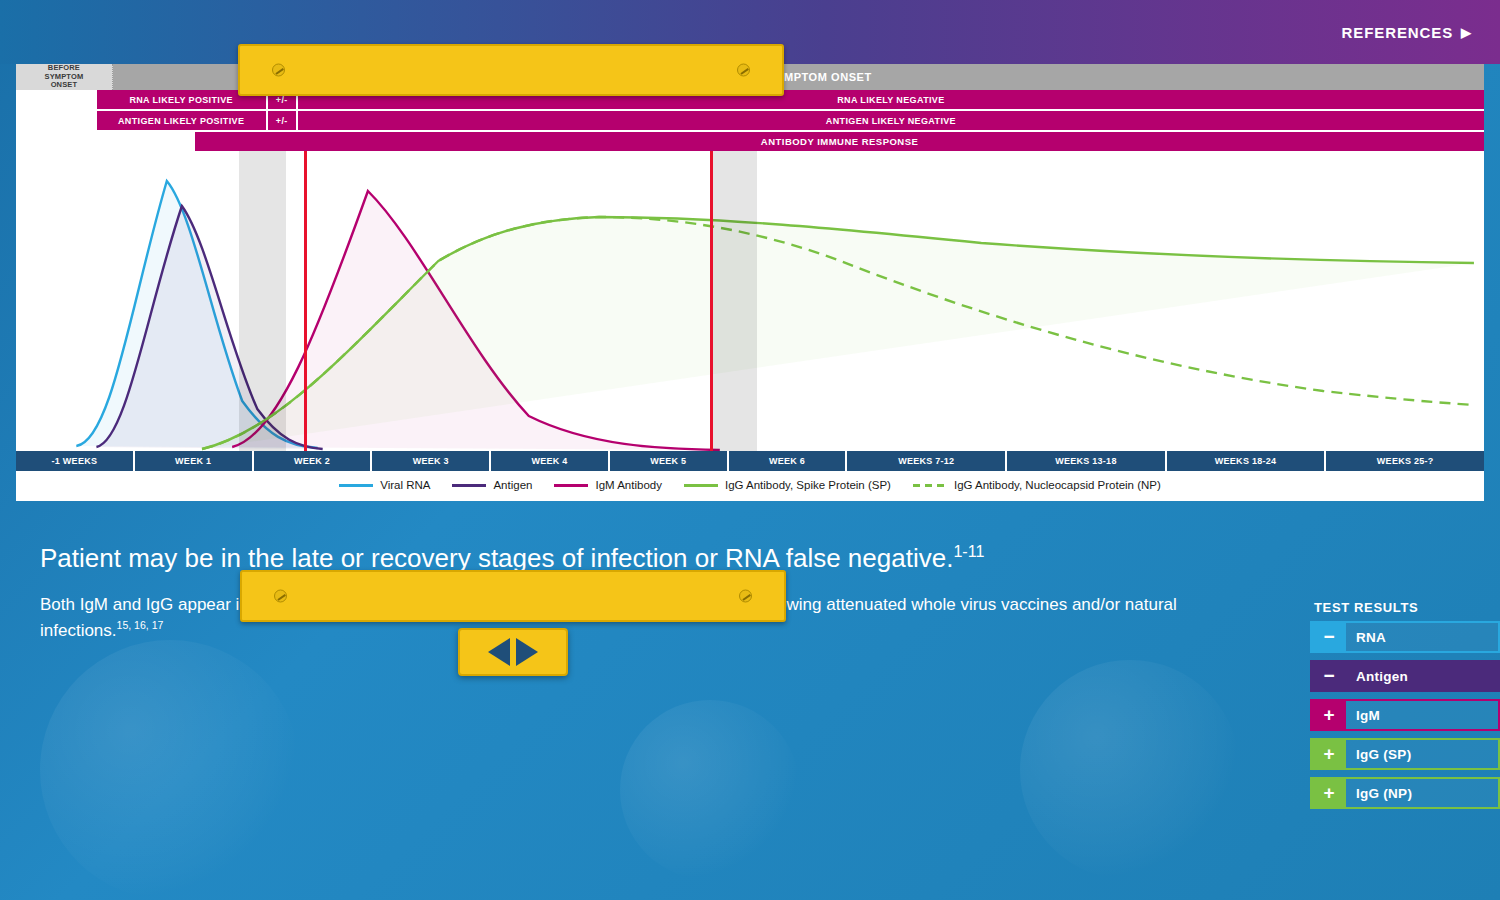REFERENCES ▶
BEFORE
SYMPTOM
ONSET
AFTER SYMPTOM ONSET
RNA LIKELY POSITIVE
+/-
RNA LIKELY NEGATIVE
ANTIGEN LIKELY POSITIVE
+/-
ANTIGEN LIKELY NEGATIVE
ANTIBODY IMMUNE RESPONSE
-1 WEEKS
WEEK 1
WEEK 2
WEEK 3
WEEK 4
WEEK 5
WEEK 6
WEEKS 7-12
WEEKS 13-18
WEEKS 18-24
WEEKS 25-?
Viral RNA
Antigen
IgM Antibody
IgG Antibody, Spike Protein (SP)
IgG Antibody, Nucleocapsid Protein (NP)
TEST RESULTS
−
RNA
−
Antigen
+
IgM
+
IgG (SP)
+
IgG (NP)
Patient may be in the late or recovery stages of infection or RNA false negative.1-11
Both IgM and IgG appear in vaccinated patients. IgG/IgM Nucleocapsid (NP) are only detected following attenuated whole virus vaccines and/or natural infections.15, 16, 17